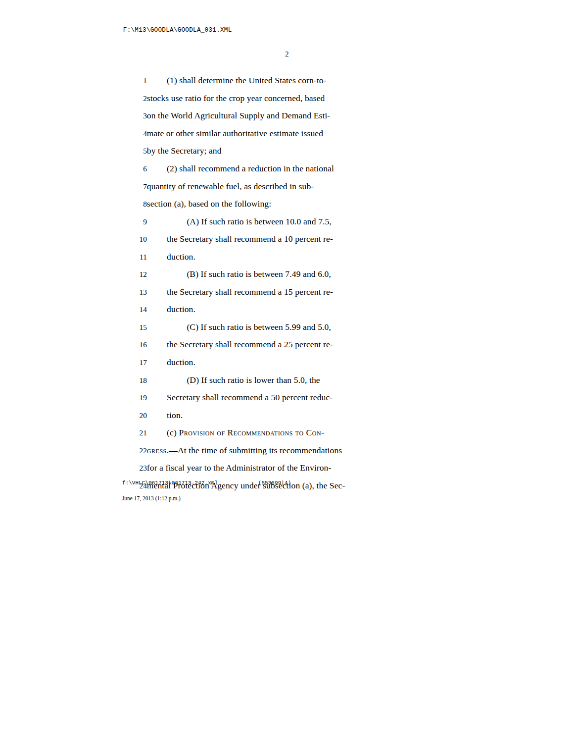F:\M13\GOODLA\GOODLA_031.XML
2
| 1 | (1) shall determine the United States corn-to- |
| 2 | stocks use ratio for the crop year concerned, based |
| 3 | on the World Agricultural Supply and Demand Esti- |
| 4 | mate or other similar authoritative estimate issued |
| 5 | by the Secretary; and |
| 6 | (2) shall recommend a reduction in the national |
| 7 | quantity of renewable fuel, as described in sub- |
| 8 | section (a), based on the following: |
| 9 | (A) If such ratio is between 10.0 and 7.5, |
| 10 | the Secretary shall recommend a 10 percent re- |
| 11 | duction. |
| 12 | (B) If such ratio is between 7.49 and 6.0, |
| 13 | the Secretary shall recommend a 15 percent re- |
| 14 | duction. |
| 15 | (C) If such ratio is between 5.99 and 5.0, |
| 16 | the Secretary shall recommend a 25 percent re- |
| 17 | duction. |
| 18 | (D) If such ratio is lower than 5.0, the |
| 19 | Secretary shall recommend a 50 percent reduc- |
| 20 | tion. |
| 21 | (c) Provision of Recommendations to Con- |
| 22 | gress .—At the time of submitting its recommendations |
| 23 | for a fiscal year to the Administrator of the Environ- |
| 24 | mental Protection Agency under subsection (a), the Sec- |
f:\VHLC\061713\061713.242.xml (553699|4)
June 17, 2013 (1:12 p.m.)